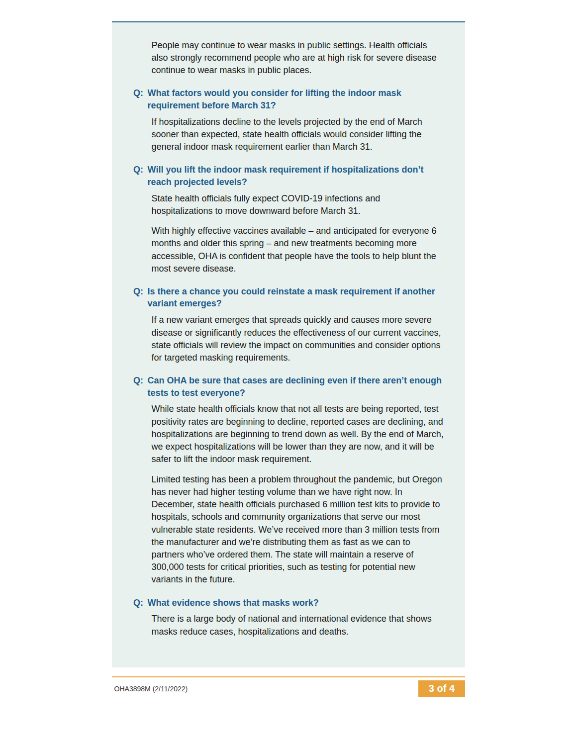People may continue to wear masks in public settings. Health officials also strongly recommend people who are at high risk for severe disease continue to wear masks in public places.
Q: What factors would you consider for lifting the indoor mask requirement before March 31?
If hospitalizations decline to the levels projected by the end of March sooner than expected, state health officials would consider lifting the general indoor mask requirement earlier than March 31.
Q: Will you lift the indoor mask requirement if hospitalizations don’t reach projected levels?
State health officials fully expect COVID-19 infections and hospitalizations to move downward before March 31.
With highly effective vaccines available – and anticipated for everyone 6 months and older this spring – and new treatments becoming more accessible, OHA is confident that people have the tools to help blunt the most severe disease.
Q: Is there a chance you could reinstate a mask requirement if another variant emerges?
If a new variant emerges that spreads quickly and causes more severe disease or significantly reduces the effectiveness of our current vaccines, state officials will review the impact on communities and consider options for targeted masking requirements.
Q: Can OHA be sure that cases are declining even if there aren’t enough tests to test everyone?
While state health officials know that not all tests are being reported, test positivity rates are beginning to decline, reported cases are declining, and hospitalizations are beginning to trend down as well. By the end of March, we expect hospitalizations will be lower than they are now, and it will be safer to lift the indoor mask requirement.
Limited testing has been a problem throughout the pandemic, but Oregon has never had higher testing volume than we have right now. In December, state health officials purchased 6 million test kits to provide to hospitals, schools and community organizations that serve our most vulnerable state residents. We’ve received more than 3 million tests from the manufacturer and we’re distributing them as fast as we can to partners who’ve ordered them. The state will maintain a reserve of 300,000 tests for critical priorities, such as testing for potential new variants in the future.
Q: What evidence shows that masks work?
There is a large body of national and international evidence that shows masks reduce cases, hospitalizations and deaths.
OHA3898M (2/11/2022)
3 of 4